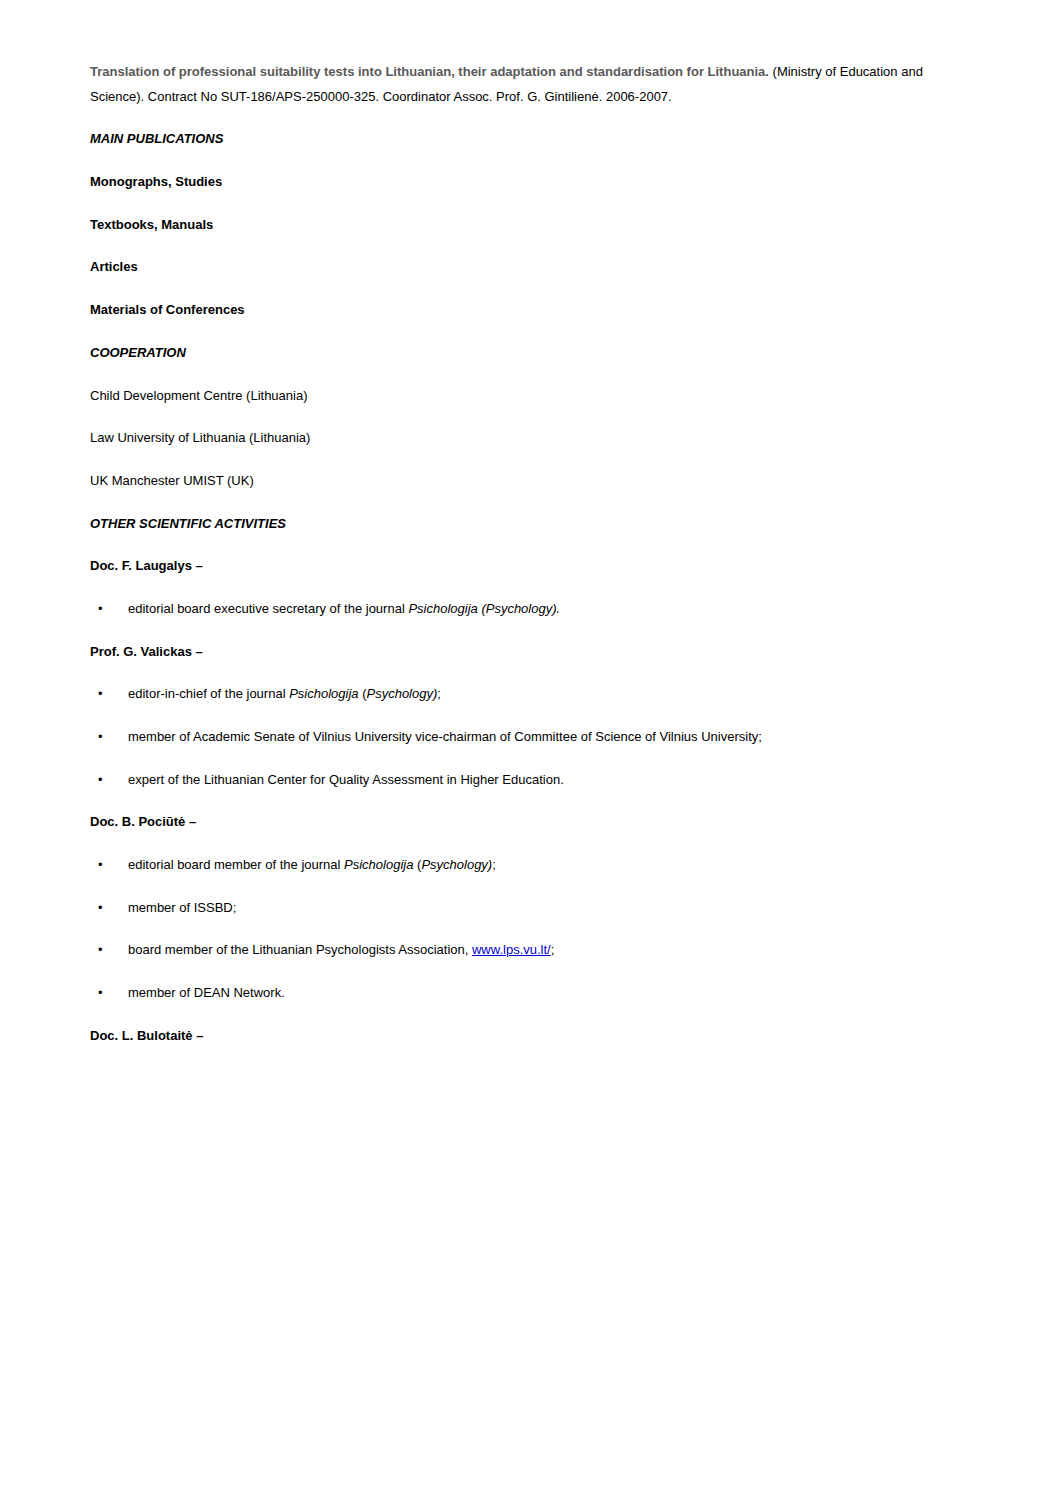Translation of professional suitability tests into Lithuanian, their adaptation and standardisation for Lithuania. (Ministry of Education and Science). Contract No SUT-186/APS-250000-325. Coordinator Assoc. Prof. G. Gintilienė. 2006-2007.
MAIN PUBLICATIONS
Monographs, Studies
Textbooks, Manuals
Articles
Materials of Conferences
COOPERATION
Child Development Centre (Lithuania)
Law University of Lithuania (Lithuania)
UK Manchester UMIST (UK)
OTHER SCIENTIFIC ACTIVITIES
Doc. F. Laugalys –
editorial board executive secretary of the journal Psichologija (Psychology).
Prof. G. Valickas –
editor-in-chief of the journal Psichologija (Psychology);
member of Academic Senate of Vilnius University vice-chairman of Committee of Science of Vilnius University;
expert of the Lithuanian Center for Quality Assessment in Higher Education.
Doc. B. Pociūtė –
editorial board member of the journal Psichologija (Psychology);
member of ISSBD;
board member of the Lithuanian Psychologists Association, www.lps.vu.lt/;
member of DEAN Network.
Doc. L. Bulotaitė –